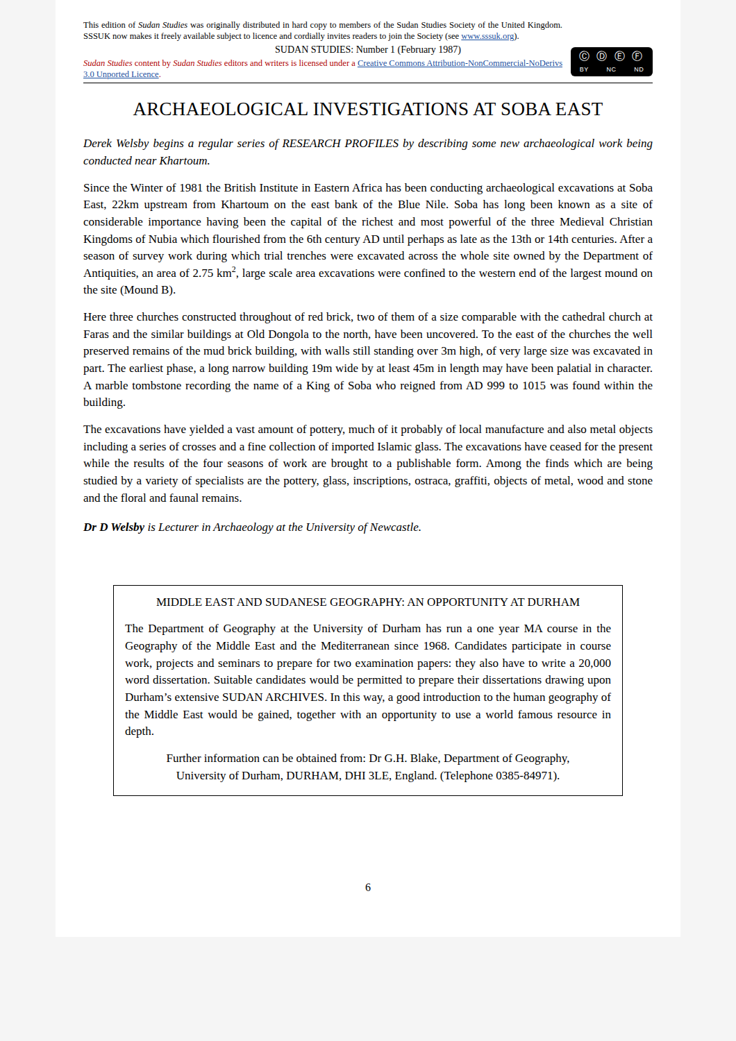This edition of Sudan Studies was originally distributed in hard copy to members of the Sudan Studies Society of the United Kingdom. SSSUK now makes it freely available subject to licence and cordially invites readers to join the Society (see www.sssuk.org).
SUDAN STUDIES: Number 1 (February 1987)
Sudan Studies content by Sudan Studies editors and writers is licensed under a Creative Commons Attribution-NonCommercial-NoDerivs 3.0 Unported Licence.
Ⓒ Ⓓ Ⓔ Ⓕ BY NC ND
ARCHAEOLOGICAL INVESTIGATIONS AT SOBA EAST
Derek Welsby begins a regular series of RESEARCH PROFILES by describing some new archaeological work being conducted near Khartoum.
Since the Winter of 1981 the British Institute in Eastern Africa has been conducting archaeological excavations at Soba East, 22km upstream from Khartoum on the east bank of the Blue Nile. Soba has long been known as a site of considerable importance having been the capital of the richest and most powerful of the three Medieval Christian Kingdoms of Nubia which flourished from the 6th century AD until perhaps as late as the 13th or 14th centuries. After a season of survey work during which trial trenches were excavated across the whole site owned by the Department of Antiquities, an area of 2.75 km2, large scale area excavations were confined to the western end of the largest mound on the site (Mound B).
Here three churches constructed throughout of red brick, two of them of a size comparable with the cathedral church at Faras and the similar buildings at Old Dongola to the north, have been uncovered. To the east of the churches the well preserved remains of the mud brick building, with walls still standing over 3m high, of very large size was excavated in part. The earliest phase, a long narrow building 19m wide by at least 45m in length may have been palatial in character. A marble tombstone recording the name of a King of Soba who reigned from AD 999 to 1015 was found within the building.
The excavations have yielded a vast amount of pottery, much of it probably of local manufacture and also metal objects including a series of crosses and a fine collection of imported Islamic glass. The excavations have ceased for the present while the results of the four seasons of work are brought to a publishable form. Among the finds which are being studied by a variety of specialists are the pottery, glass, inscriptions, ostraca, graffiti, objects of metal, wood and stone and the floral and faunal remains.
Dr D Welsby is Lecturer in Archaeology at the University of Newcastle.
MIDDLE EAST AND SUDANESE GEOGRAPHY: AN OPPORTUNITY AT DURHAM
The Department of Geography at the University of Durham has run a one year MA course in the Geography of the Middle East and the Mediterranean since 1968. Candidates participate in course work, projects and seminars to prepare for two examination papers: they also have to write a 20,000 word dissertation. Suitable candidates would be permitted to prepare their dissertations drawing upon Durham’s extensive SUDAN ARCHIVES. In this way, a good introduction to the human geography of the Middle East would be gained, together with an opportunity to use a world famous resource in depth.
Further information can be obtained from: Dr G.H. Blake, Department of Geography,
University of Durham, DURHAM, DHI 3LE, England. (Telephone 0385-84971).
6